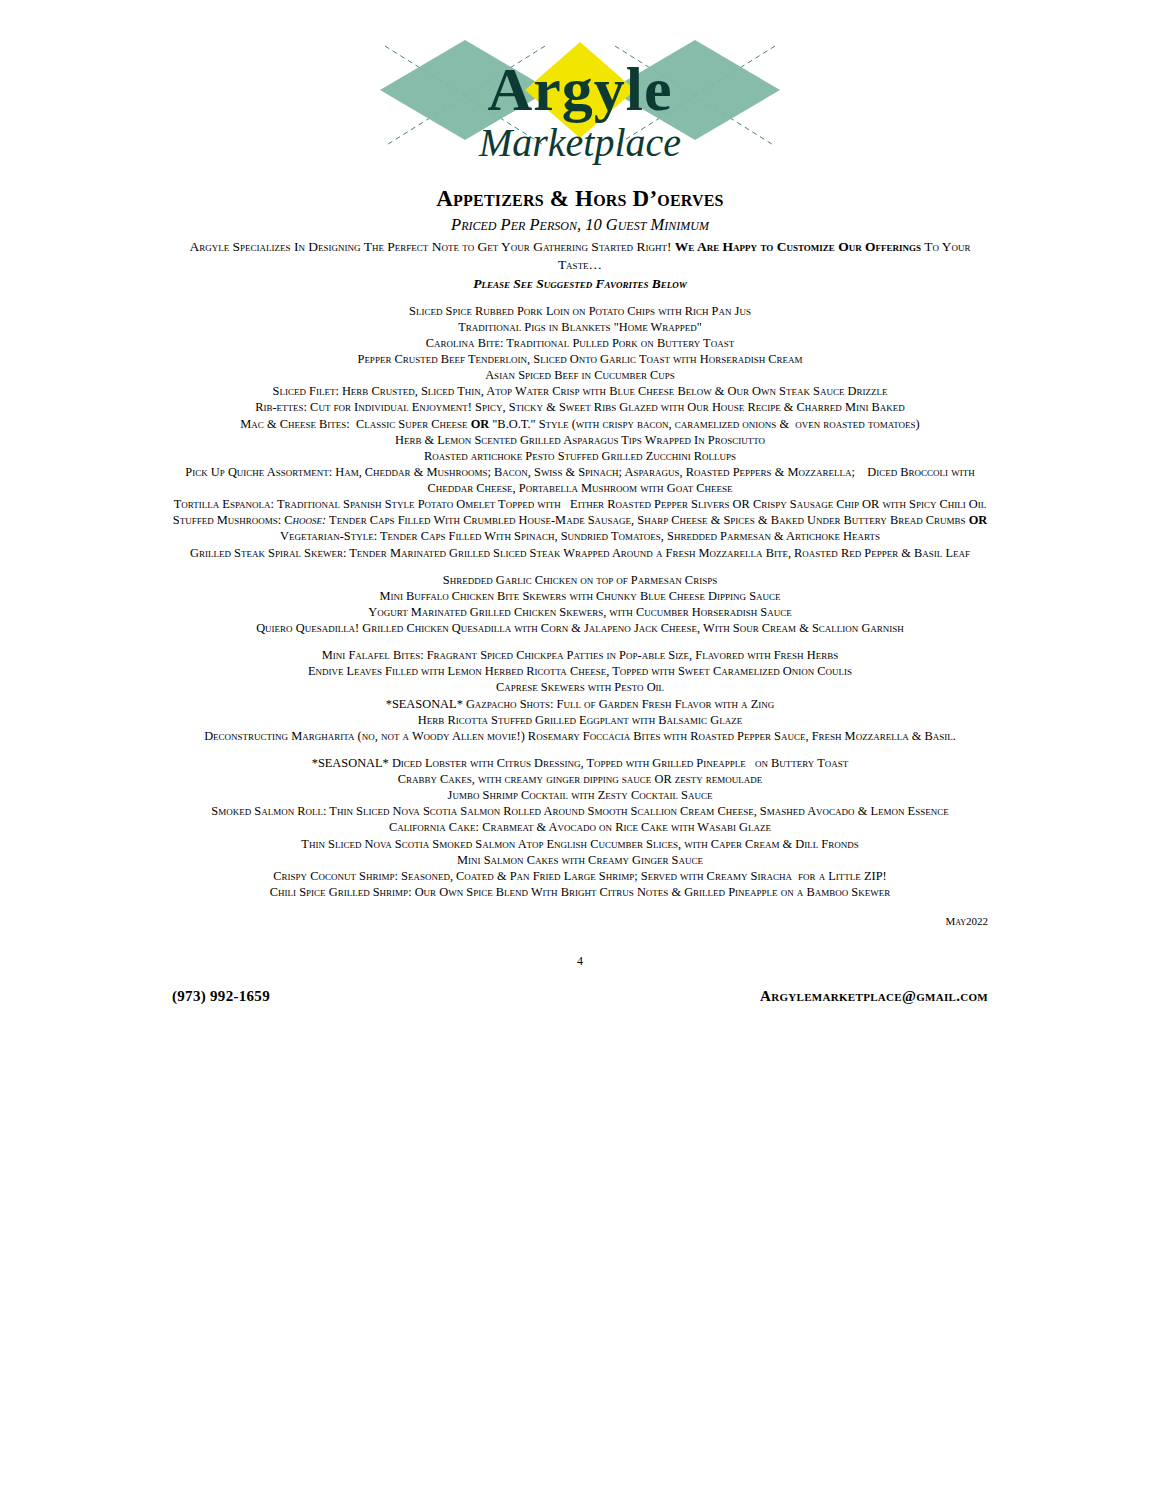Argyle Marketplace
Appetizers & Hors D’oerves
Priced Per Person, 10 Guest Minimum
Argyle Specializes In Designing The Perfect Note to Get Your Gathering Started Right! We Are Happy to Customize Our Offerings To Your Taste…
Please See Suggested Favorites Below
Sliced Spice Rubbed Pork Loin on Potato Chips with Rich Pan Jus
Traditional Pigs in Blankets "Home Wrapped"
Carolina Bite: Traditional Pulled Pork on Buttery Toast
Pepper Crusted Beef Tenderloin, Sliced Onto Garlic Toast with Horseradish Cream
Asian Spiced Beef in Cucumber Cups
Sliced Filet: Herb Crusted, Sliced Thin, Atop Water Crisp with Blue Cheese Below & Our Own Steak Sauce Drizzle
Rib-ettes: Cut for Individual Enjoyment! Spicy, Sticky & Sweet Ribs Glazed with Our House Recipe & Charred Mini Baked
Mac & Cheese Bites: Classic Super Cheese OR "B.O.T." Style (with crispy bacon, caramelized onions & oven roasted tomatoes)
Herb & Lemon Scented Grilled Asparagus Tips Wrapped In Prosciutto
Roasted artichoke Pesto Stuffed Grilled Zucchini Rollups
Pick Up Quiche Assortment: Ham, Cheddar & Mushrooms; Bacon, Swiss & Spinach; Asparagus, Roasted Peppers & Mozzarella; Diced Broccoli with Cheddar Cheese, Portabella Mushroom with Goat Cheese
Tortilla Espanola: Traditional Spanish Style Potato Omelet Topped with Either Roasted Pepper Slivers OR Crispy Sausage Chip OR with Spicy Chili Oil
Stuffed Mushrooms: Choose: Tender Caps Filled With Crumbled House-Made Sausage, Sharp Cheese & Spices & Baked Under Buttery Bread Crumbs OR Vegetarian-Style: Tender Caps Filled With Spinach, Sundried Tomatoes, Shredded Parmesan & Artichoke Hearts
Grilled Steak Spiral Skewer: Tender Marinated Grilled Sliced Steak Wrapped Around a Fresh Mozzarella Bite, Roasted Red Pepper & Basil Leaf
Shredded Garlic Chicken on top of Parmesan Crisps
Mini Buffalo Chicken Bite Skewers with Chunky Blue Cheese Dipping Sauce
Yogurt Marinated Grilled Chicken Skewers, with Cucumber Horseradish Sauce
Quiero Quesadilla! Grilled Chicken Quesadilla with Corn & Jalapeno Jack Cheese, With Sour Cream & Scallion Garnish
Mini Falafel Bites: Fragrant Spiced Chickpea Patties in Pop-able Size, Flavored with Fresh Herbs
Endive Leaves Filled with Lemon Herbed Ricotta Cheese, Topped with Sweet Caramelized Onion Coulis
Caprese Skewers with Pesto Oil
*SEASONAL* Gazpacho Shots: Full of Garden Fresh Flavor with a Zing
Herb Ricotta Stuffed Grilled Eggplant with Balsamic Glaze
Deconstructing Margharita (no, not a Woody Allen movie!) Rosemary Foccacia Bites with Roasted Pepper Sauce, Fresh Mozzarella & Basil.
*SEASONAL* Diced Lobster with Citrus Dressing, Topped with Grilled Pineapple on Buttery Toast
Crabby Cakes, with creamy ginger dipping sauce OR zesty remoulade
Jumbo Shrimp Cocktail with Zesty Cocktail Sauce
Smoked Salmon Roll: Thin Sliced Nova Scotia Salmon Rolled Around Smooth Scallion Cream Cheese, Smashed Avocado & Lemon Essence
California Cake: Crabmeat & Avocado on Rice Cake with Wasabi Glaze
Thin Sliced Nova Scotia Smoked Salmon Atop English Cucumber Slices, with Caper Cream & Dill Fronds
Mini Salmon Cakes with Creamy Ginger Sauce
Crispy Coconut Shrimp: Seasoned, Coated & Pan Fried Large Shrimp; Served with Creamy Siracha for a Little ZIP!
Chili Spice Grilled Shrimp: Our Own Spice Blend With Bright Citrus Notes & Grilled Pineapple on a Bamboo Skewer
May2022
4
(973) 992-1659 Argylemarketplace@gmail.com